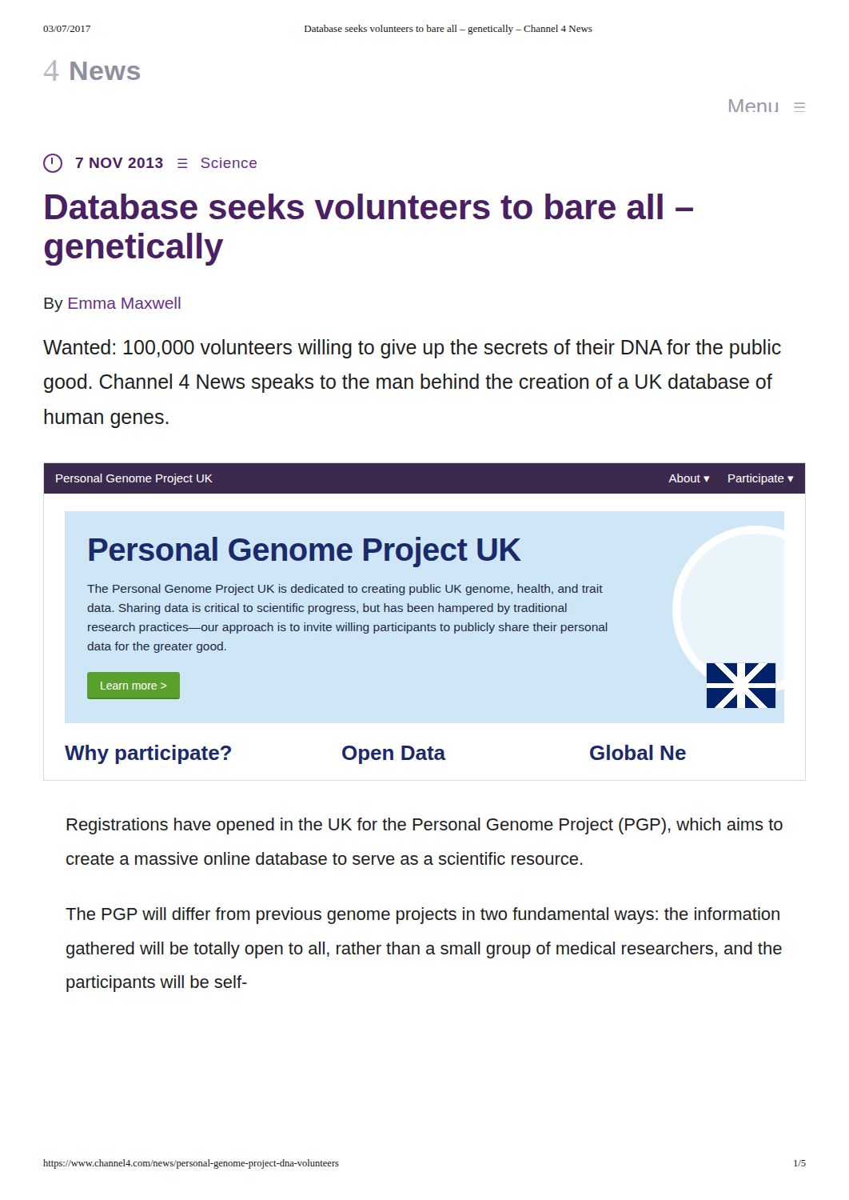03/07/2017
Database seeks volunteers to bare all – genetically – Channel 4 News
4
News
Menu ☰
7 NOV 2013 ☰ Science
Database seeks volunteers to bare all – genetically
By Emma Maxwell
Wanted: 100,000 volunteers willing to give up the secrets of their DNA for the public good. Channel 4 News speaks to the man behind the creation of a UK database of human genes.
Personal Genome Project UK
About ▾Participate ▾
Personal Genome Project UK
The Personal Genome Project UK is dedicated to creating public UK genome, health, and trait data. Sharing data is critical to scientific progress, but has been hampered by traditional research practices—our approach is to invite willing participants to publicly share their personal data for the greater good.
Learn more >
Why participate? Open Data Global Ne
Registrations have opened in the UK for the Personal Genome Project (PGP), which aims to create a massive online database to serve as a scientific resource.
The PGP will differ from previous genome projects in two fundamental ways: the information gathered will be totally open to all, rather than a small group of medical researchers, and the participants will be self-
https://www.channel4.com/news/personal-genome-project-dna-volunteers 1/5